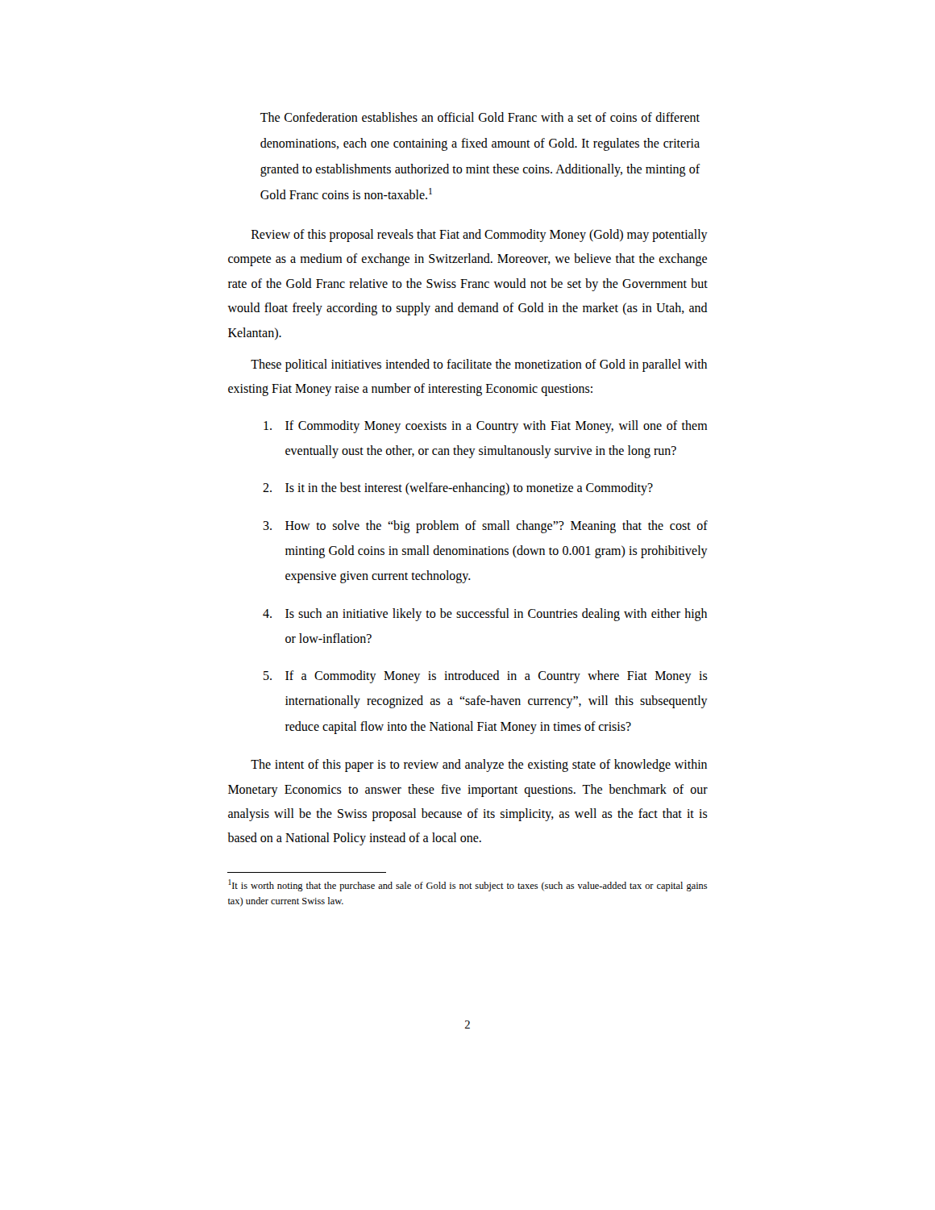The Confederation establishes an official Gold Franc with a set of coins of different denominations, each one containing a fixed amount of Gold. It regulates the criteria granted to establishments authorized to mint these coins. Additionally, the minting of Gold Franc coins is non-taxable.1
Review of this proposal reveals that Fiat and Commodity Money (Gold) may potentially compete as a medium of exchange in Switzerland. Moreover, we believe that the exchange rate of the Gold Franc relative to the Swiss Franc would not be set by the Government but would float freely according to supply and demand of Gold in the market (as in Utah, and Kelantan).
These political initiatives intended to facilitate the monetization of Gold in parallel with existing Fiat Money raise a number of interesting Economic questions:
If Commodity Money coexists in a Country with Fiat Money, will one of them eventually oust the other, or can they simultanously survive in the long run?
Is it in the best interest (welfare-enhancing) to monetize a Commodity?
How to solve the “big problem of small change”? Meaning that the cost of minting Gold coins in small denominations (down to 0.001 gram) is prohibitively expensive given current technology.
Is such an initiative likely to be successful in Countries dealing with either high or low-inflation?
If a Commodity Money is introduced in a Country where Fiat Money is internationally recognized as a “safe-haven currency”, will this subsequently reduce capital flow into the National Fiat Money in times of crisis?
The intent of this paper is to review and analyze the existing state of knowledge within Monetary Economics to answer these five important questions. The benchmark of our analysis will be the Swiss proposal because of its simplicity, as well as the fact that it is based on a National Policy instead of a local one.
1It is worth noting that the purchase and sale of Gold is not subject to taxes (such as value-added tax or capital gains tax) under current Swiss law.
2